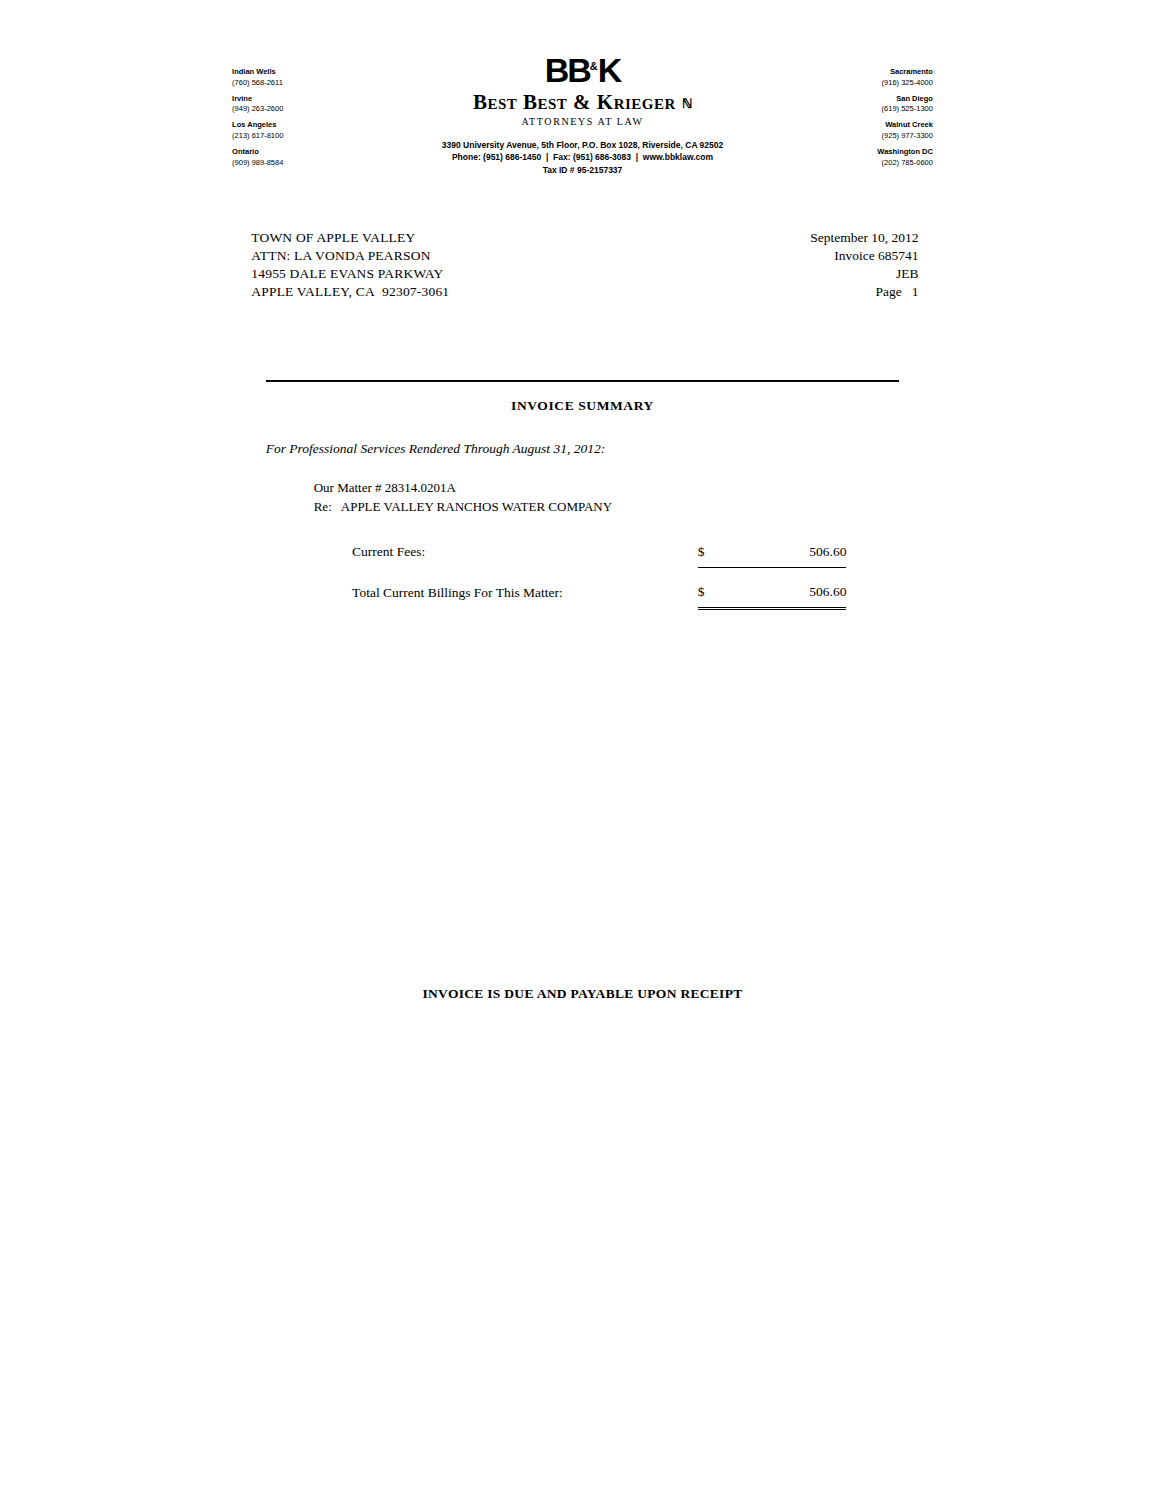Indian Wells
(760) 568-2611
Irvine
(949) 263-2600
Los Angeles
(213) 617-8100
Ontario
(909) 989-8584
BB&K
Best Best & Krieger ℕ
ATTORNEYS AT LAW
3390 University Avenue, 5th Floor, P.O. Box 1028, Riverside, CA 92502
Phone: (951) 686-1450 | Fax: (951) 686-3083 | www.bbklaw.com
Tax ID # 95-2157337
Sacramento
(916) 325-4000
San Diego
(619) 525-1300
Walnut Creek
(925) 977-3300
Washington DC
(202) 785-0600
TOWN OF APPLE VALLEY
ATTN: LA VONDA PEARSON
14955 DALE EVANS PARKWAY
APPLE VALLEY, CA 92307-3061
September 10, 2012
Invoice 685741
JEB
Page 1
INVOICE SUMMARY
For Professional Services Rendered Through August 31, 2012:
Our Matter # 28314.0201A
Re: APPLE VALLEY RANCHOS WATER COMPANY
| Current Fees: | $ | 506.60 |
| Total Current Billings For This Matter: | $ | 506.60 |
INVOICE IS DUE AND PAYABLE UPON RECEIPT